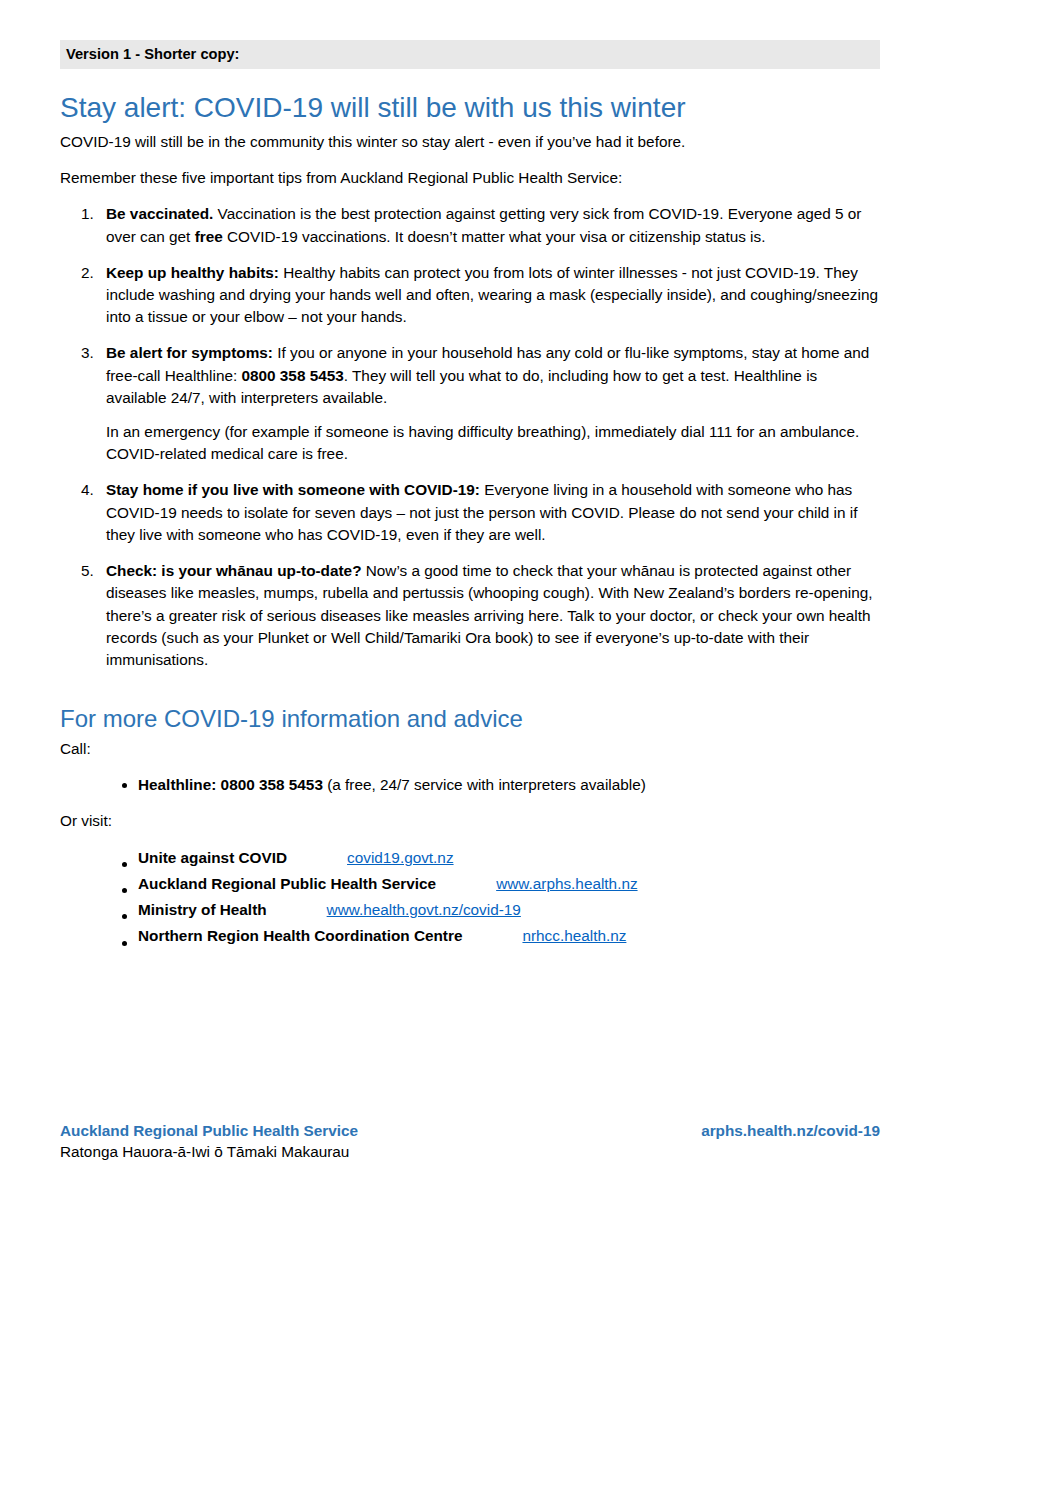Version 1 - Shorter copy:
Stay alert: COVID-19 will still be with us this winter
COVID-19 will still be in the community this winter so stay alert - even if you’ve had it before.
Remember these five important tips from Auckland Regional Public Health Service:
Be vaccinated. Vaccination is the best protection against getting very sick from COVID-19. Everyone aged 5 or over can get free COVID-19 vaccinations. It doesn’t matter what your visa or citizenship status is.
Keep up healthy habits: Healthy habits can protect you from lots of winter illnesses - not just COVID-19. They include washing and drying your hands well and often, wearing a mask (especially inside), and coughing/sneezing into a tissue or your elbow – not your hands.
Be alert for symptoms: If you or anyone in your household has any cold or flu-like symptoms, stay at home and free-call Healthline: 0800 358 5453. They will tell you what to do, including how to get a test. Healthline is available 24/7, with interpreters available.
In an emergency (for example if someone is having difficulty breathing), immediately dial 111 for an ambulance. COVID-related medical care is free.
Stay home if you live with someone with COVID-19: Everyone living in a household with someone who has COVID-19 needs to isolate for seven days – not just the person with COVID. Please do not send your child in if they live with someone who has COVID-19, even if they are well.
Check: is your whānau up-to-date? Now’s a good time to check that your whānau is protected against other diseases like measles, mumps, rubella and pertussis (whooping cough). With New Zealand’s borders re-opening, there’s a greater risk of serious diseases like measles arriving here. Talk to your doctor, or check your own health records (such as your Plunket or Well Child/Tamariki Ora book) to see if everyone’s up-to-date with their immunisations.
For more COVID-19 information and advice
Call:
Healthline: 0800 358 5453 (a free, 24/7 service with interpreters available)
Or visit:
| Unite against COVID | covid19.govt.nz |
| Auckland Regional Public Health Service | www.arphs.health.nz |
| Ministry of Health | www.health.govt.nz/covid-19 |
| Northern Region Health Coordination Centre | nrhcc.health.nz |
Auckland Regional Public Health Service
Ratonga Hauora-ā-Iwi ō Tāmaki Makaurau
arphs.health.nz/covid-19